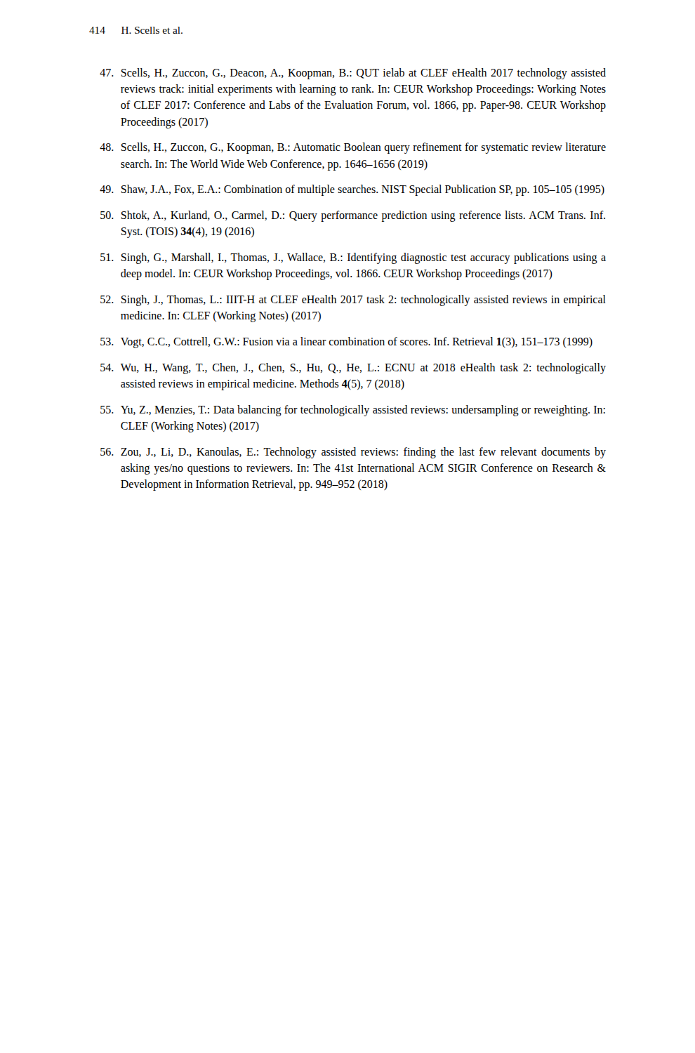414 H. Scells et al.
47. Scells, H., Zuccon, G., Deacon, A., Koopman, B.: QUT ielab at CLEF eHealth 2017 technology assisted reviews track: initial experiments with learning to rank. In: CEUR Workshop Proceedings: Working Notes of CLEF 2017: Conference and Labs of the Evaluation Forum, vol. 1866, pp. Paper-98. CEUR Workshop Proceedings (2017)
48. Scells, H., Zuccon, G., Koopman, B.: Automatic Boolean query refinement for systematic review literature search. In: The World Wide Web Conference, pp. 1646–1656 (2019)
49. Shaw, J.A., Fox, E.A.: Combination of multiple searches. NIST Special Publication SP, pp. 105–105 (1995)
50. Shtok, A., Kurland, O., Carmel, D.: Query performance prediction using reference lists. ACM Trans. Inf. Syst. (TOIS) 34(4), 19 (2016)
51. Singh, G., Marshall, I., Thomas, J., Wallace, B.: Identifying diagnostic test accuracy publications using a deep model. In: CEUR Workshop Proceedings, vol. 1866. CEUR Workshop Proceedings (2017)
52. Singh, J., Thomas, L.: IIIT-H at CLEF eHealth 2017 task 2: technologically assisted reviews in empirical medicine. In: CLEF (Working Notes) (2017)
53. Vogt, C.C., Cottrell, G.W.: Fusion via a linear combination of scores. Inf. Retrieval 1(3), 151–173 (1999)
54. Wu, H., Wang, T., Chen, J., Chen, S., Hu, Q., He, L.: ECNU at 2018 eHealth task 2: technologically assisted reviews in empirical medicine. Methods 4(5), 7 (2018)
55. Yu, Z., Menzies, T.: Data balancing for technologically assisted reviews: undersampling or reweighting. In: CLEF (Working Notes) (2017)
56. Zou, J., Li, D., Kanoulas, E.: Technology assisted reviews: finding the last few relevant documents by asking yes/no questions to reviewers. In: The 41st International ACM SIGIR Conference on Research & Development in Information Retrieval, pp. 949–952 (2018)